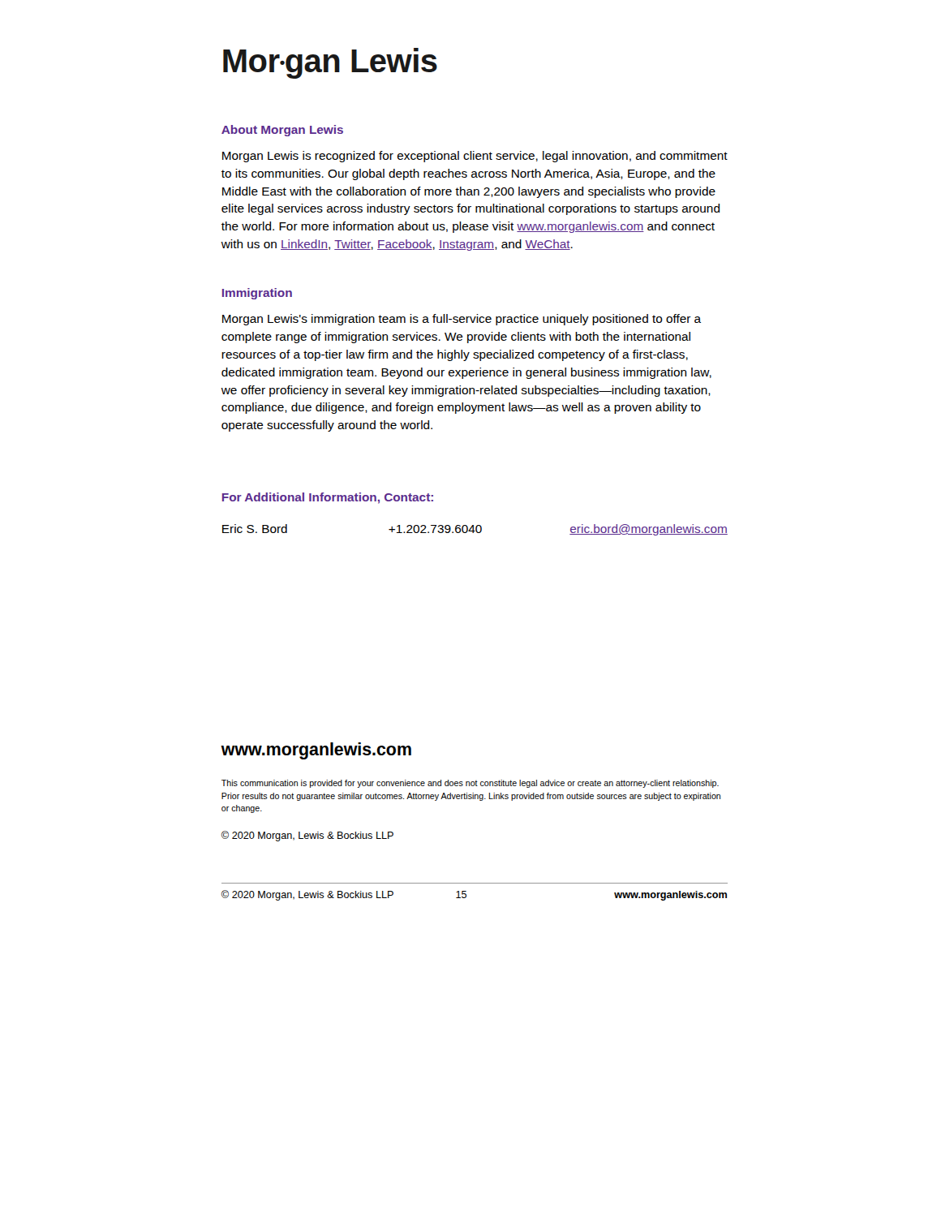Mor•gan Lewis
About Morgan Lewis
Morgan Lewis is recognized for exceptional client service, legal innovation, and commitment to its communities. Our global depth reaches across North America, Asia, Europe, and the Middle East with the collaboration of more than 2,200 lawyers and specialists who provide elite legal services across industry sectors for multinational corporations to startups around the world. For more information about us, please visit www.morganlewis.com and connect with us on LinkedIn, Twitter, Facebook, Instagram, and WeChat.
Immigration
Morgan Lewis's immigration team is a full-service practice uniquely positioned to offer a complete range of immigration services. We provide clients with both the international resources of a top-tier law firm and the highly specialized competency of a first-class, dedicated immigration team. Beyond our experience in general business immigration law, we offer proficiency in several key immigration-related subspecialties—including taxation, compliance, due diligence, and foreign employment laws—as well as a proven ability to operate successfully around the world.
For Additional Information, Contact:
Eric S. Bord
+1.202.739.6040
eric.bord@morganlewis.com
www.morganlewis.com
This communication is provided for your convenience and does not constitute legal advice or create an attorney-client relationship. Prior results do not guarantee similar outcomes. Attorney Advertising. Links provided from outside sources are subject to expiration or change.
© 2020 Morgan, Lewis & Bockius LLP
© 2020 Morgan, Lewis & Bockius LLP
15
www.morganlewis.com